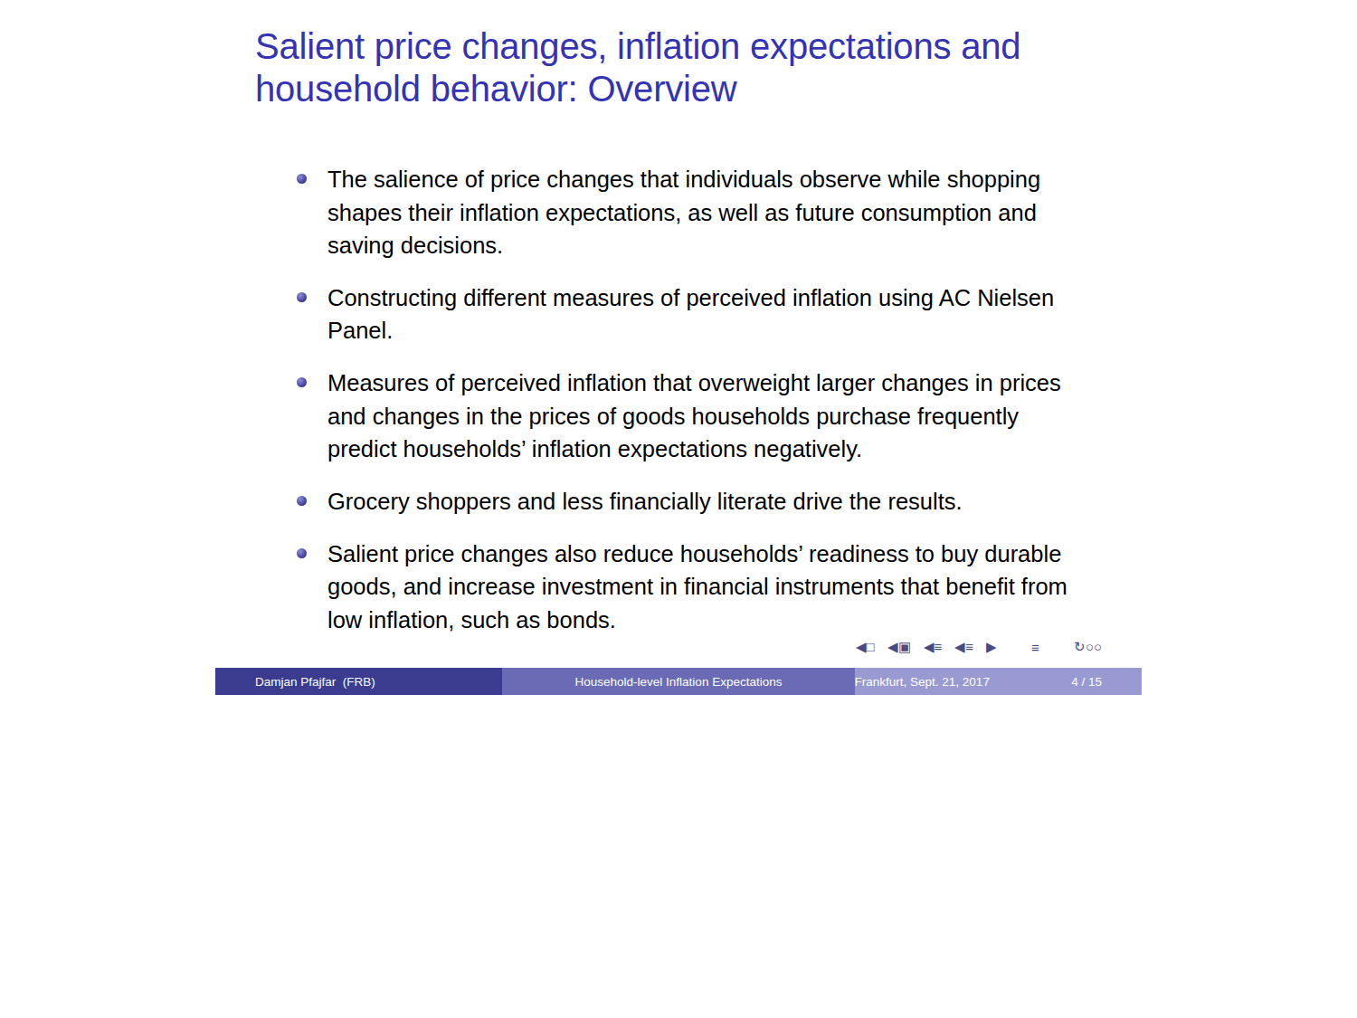Salient price changes, inflation expectations and household behavior: Overview
The salience of price changes that individuals observe while shopping shapes their inflation expectations, as well as future consumption and saving decisions.
Constructing different measures of perceived inflation using AC Nielsen Panel.
Measures of perceived inflation that overweight larger changes in prices and changes in the prices of goods households purchase frequently predict households’ inflation expectations negatively.
Grocery shoppers and less financially literate drive the results.
Salient price changes also reduce households’ readiness to buy durable goods, and increase investment in financial instruments that benefit from low inflation, such as bonds.
◀□ ◀▣ ◀≡ ◀≡ ▶ ≡ ↻○○
Damjan Pfajfar (FRB)
Household-level Inflation Expectations
Frankfurt, Sept. 21, 20174 / 15